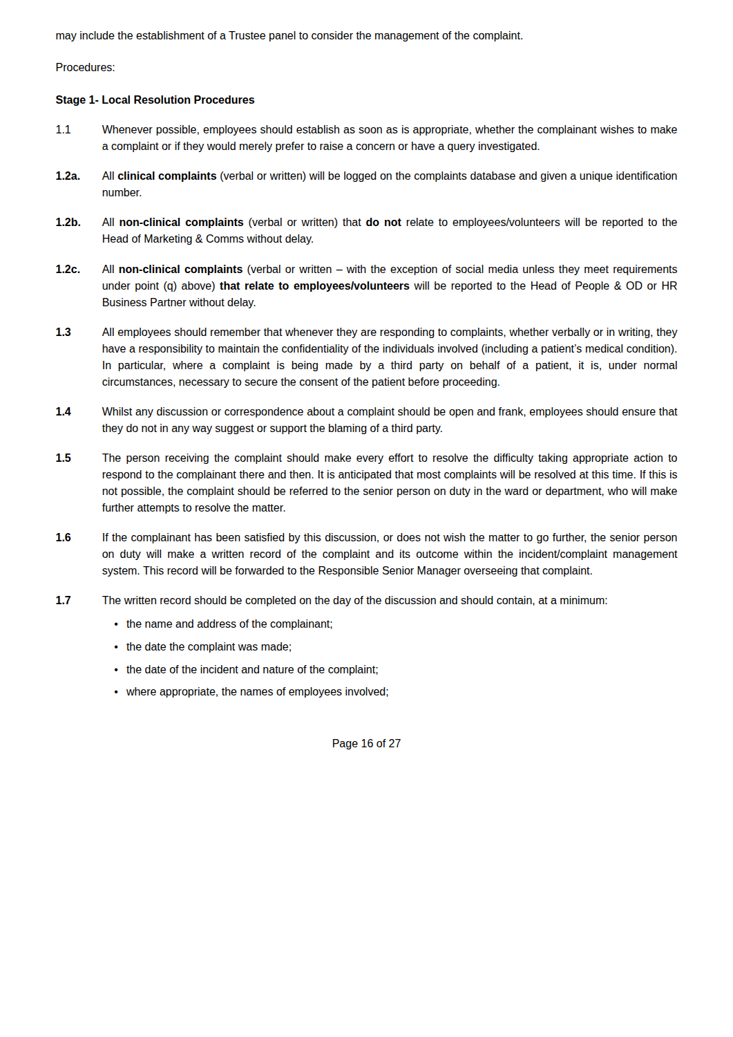may include the establishment of a Trustee panel to consider the management of the complaint.
Procedures:
Stage 1- Local Resolution Procedures
1.1 Whenever possible, employees should establish as soon as is appropriate, whether the complainant wishes to make a complaint or if they would merely prefer to raise a concern or have a query investigated.
1.2a. All clinical complaints (verbal or written) will be logged on the complaints database and given a unique identification number.
1.2b. All non-clinical complaints (verbal or written) that do not relate to employees/volunteers will be reported to the Head of Marketing & Comms without delay.
1.2c. All non-clinical complaints (verbal or written – with the exception of social media unless they meet requirements under point (q) above) that relate to employees/volunteers will be reported to the Head of People & OD or HR Business Partner without delay.
1.3 All employees should remember that whenever they are responding to complaints, whether verbally or in writing, they have a responsibility to maintain the confidentiality of the individuals involved (including a patient’s medical condition). In particular, where a complaint is being made by a third party on behalf of a patient, it is, under normal circumstances, necessary to secure the consent of the patient before proceeding.
1.4 Whilst any discussion or correspondence about a complaint should be open and frank, employees should ensure that they do not in any way suggest or support the blaming of a third party.
1.5 The person receiving the complaint should make every effort to resolve the difficulty taking appropriate action to respond to the complainant there and then. It is anticipated that most complaints will be resolved at this time. If this is not possible, the complaint should be referred to the senior person on duty in the ward or department, who will make further attempts to resolve the matter.
1.6 If the complainant has been satisfied by this discussion, or does not wish the matter to go further, the senior person on duty will make a written record of the complaint and its outcome within the incident/complaint management system. This record will be forwarded to the Responsible Senior Manager overseeing that complaint.
1.7 The written record should be completed on the day of the discussion and should contain, at a minimum:
the name and address of the complainant;
the date the complaint was made;
the date of the incident and nature of the complaint;
where appropriate, the names of employees involved;
Page 16 of 27